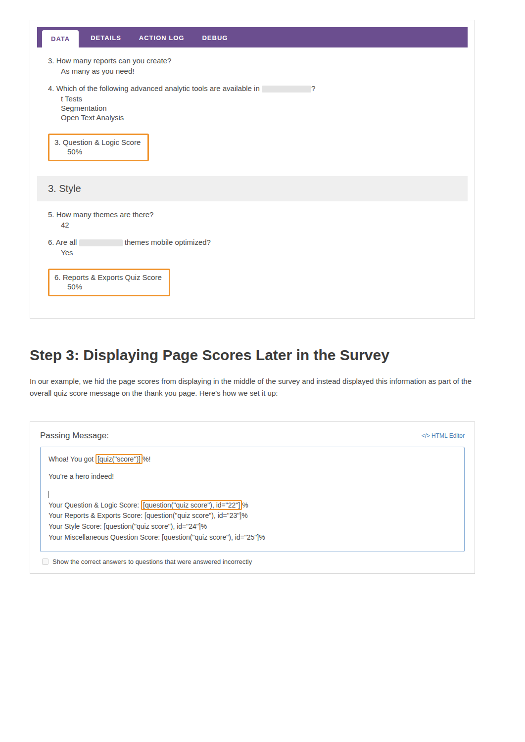DATA
DETAILS
ACTION LOG
DEBUG
3. How many reports can you create?
As many as you need!
4. Which of the following advanced analytic tools are available in ?
t Tests
Segmentation
Open Text Analysis
3. Question & Logic Score
50%
3. Style
5. How many themes are there?
42
6. Are all themes mobile optimized?
Yes
6. Reports & Exports Quiz Score
50%
Step 3: Displaying Page Scores Later in the Survey
In our example, we hid the page scores from displaying in the middle of the survey and instead displayed this information as part of the overall quiz score message on the thank you page. Here's how we set it up:
Passing Message:
</>HTML Editor
Whoa! You got [quiz("score")]%!
You're a hero indeed!
Your Question & Logic Score: [question("quiz score"), id="22"]%
Your Reports & Exports Score: [question("quiz score"), id="23"]%
Your Style Score: [question("quiz score"), id="24"]%
Your Miscellaneous Question Score: [question("quiz score"), id="25"]%
Show the correct answers to questions that were answered incorrectly